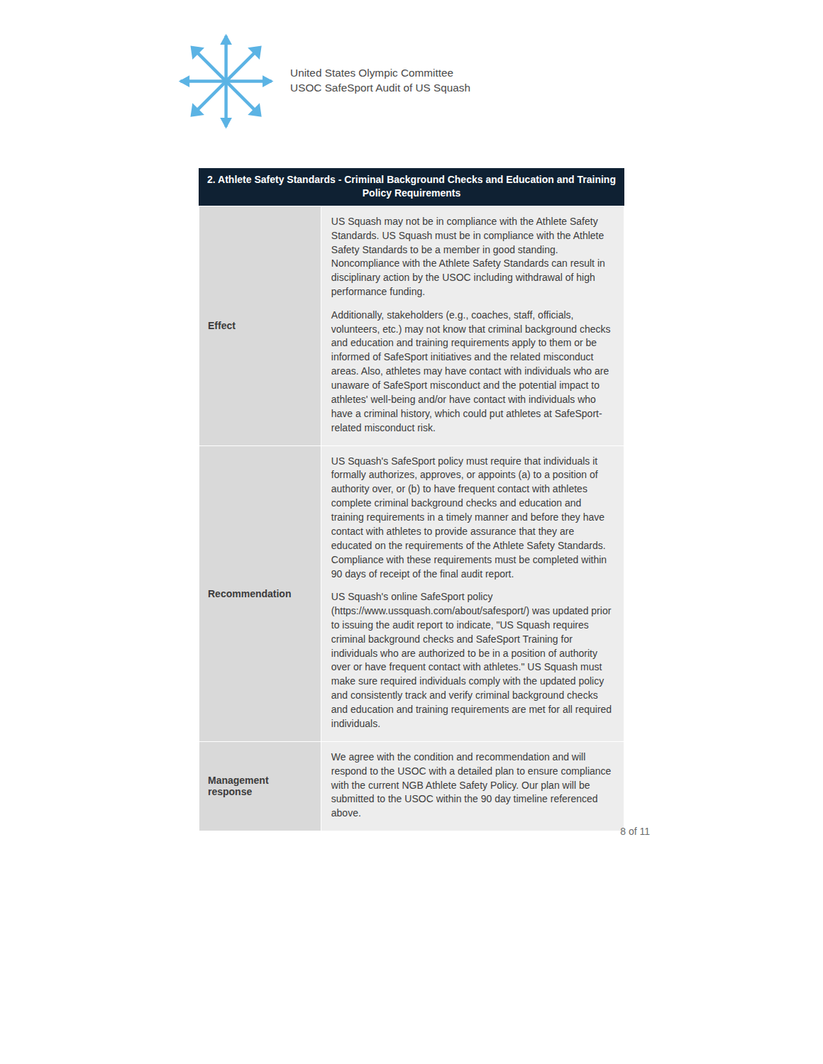United States Olympic Committee
USOC SafeSport Audit of US Squash
2. Athlete Safety Standards - Criminal Background Checks and Education and Training Policy Requirements
| Effect | US Squash may not be in compliance with the Athlete Safety Standards. US Squash must be in compliance with the Athlete Safety Standards to be a member in good standing. Noncompliance with the Athlete Safety Standards can result in disciplinary action by the USOC including withdrawal of high performance funding. Additionally, stakeholders (e.g., coaches, staff, officials, volunteers, etc.) may not know that criminal background checks and education and training requirements apply to them or be informed of SafeSport initiatives and the related misconduct areas. Also, athletes may have contact with individuals who are unaware of SafeSport misconduct and the potential impact to athletes' well-being and/or have contact with individuals who have a criminal history, which could put athletes at SafeSport-related misconduct risk. |
| Recommendation | US Squash's SafeSport policy must require that individuals it formally authorizes, approves, or appoints (a) to a position of authority over, or (b) to have frequent contact with athletes complete criminal background checks and education and training requirements in a timely manner and before they have contact with athletes to provide assurance that they are educated on the requirements of the Athlete Safety Standards. Compliance with these requirements must be completed within 90 days of receipt of the final audit report. US Squash's online SafeSport policy (https://www.ussquash.com/about/safesport/) was updated prior to issuing the audit report to indicate, "US Squash requires criminal background checks and SafeSport Training for individuals who are authorized to be in a position of authority over or have frequent contact with athletes." US Squash must make sure required individuals comply with the updated policy and consistently track and verify criminal background checks and education and training requirements are met for all required individuals. |
| Management response | We agree with the condition and recommendation and will respond to the USOC with a detailed plan to ensure compliance with the current NGB Athlete Safety Policy. Our plan will be submitted to the USOC within the 90 day timeline referenced above. |
8 of 11